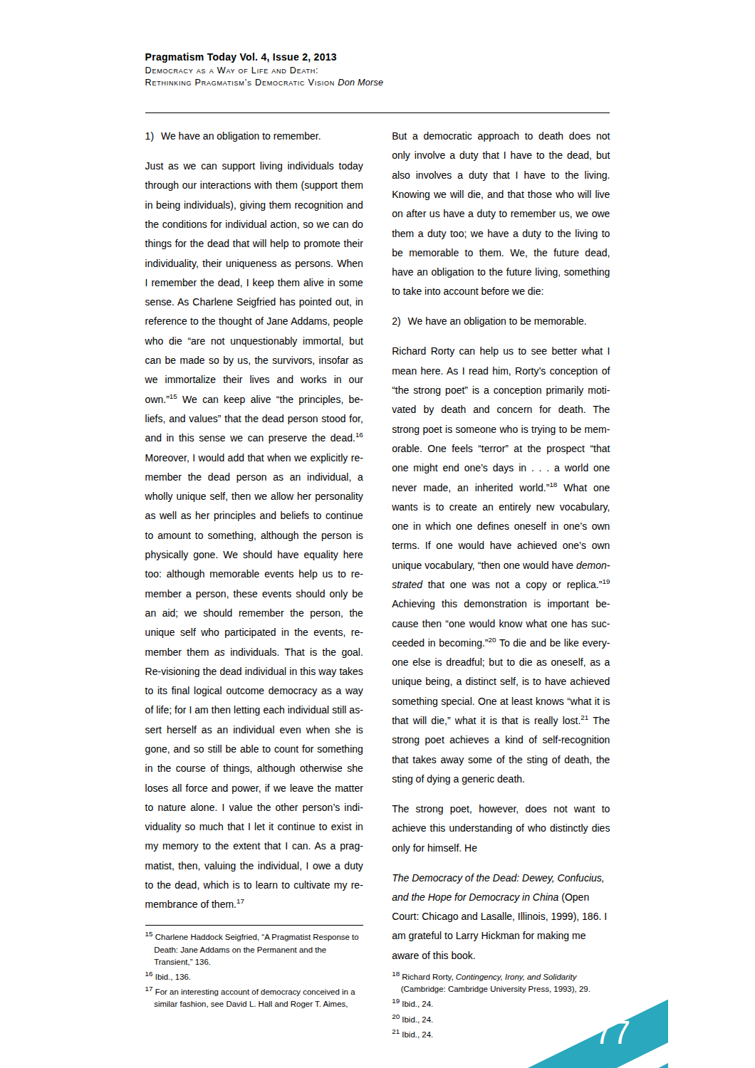Pragmatism Today Vol. 4, Issue 2, 2013
Democracy as a Way of Life and Death:
Rethinking Pragmatism’s Democratic Vision Don Morse
1) We have an obligation to remember.
Just as we can support living individuals today through our interactions with them (support them in being individuals), giving them recognition and the conditions for individual action, so we can do things for the dead that will help to promote their individuality, their uniqueness as persons. When I remember the dead, I keep them alive in some sense. As Charlene Seigfried has pointed out, in reference to the thought of Jane Addams, people who die “are not unquestionably immortal, but can be made so by us, the survivors, insofar as we immortalize their lives and works in our own.”15 We can keep alive “the principles, beliefs, and values” that the dead person stood for, and in this sense we can preserve the dead.16 Moreover, I would add that when we explicitly remember the dead person as an individual, a wholly unique self, then we allow her personality as well as her principles and beliefs to continue to amount to something, although the person is physically gone. We should have equality here too: although memorable events help us to remember a person, these events should only be an aid; we should remember the person, the unique self who participated in the events, remember them as individuals. That is the goal. Re-visioning the dead individual in this way takes to its final logical outcome democracy as a way of life; for I am then letting each individual still assert herself as an individual even when she is gone, and so still be able to count for something in the course of things, although otherwise she loses all force and power, if we leave the matter to nature alone. I value the other person’s individuality so much that I let it continue to exist in my memory to the extent that I can. As a pragmatist, then, valuing the individual, I owe a duty to the dead, which is to learn to cultivate my remembrance of them.17
15 Charlene Haddock Seigfried, “A Pragmatist Response to Death: Jane Addams on the Permanent and the Transient,” 136.
16 Ibid., 136.
17 For an interesting account of democracy conceived in a similar fashion, see David L. Hall and Roger T. Aimes,
But a democratic approach to death does not only involve a duty that I have to the dead, but also involves a duty that I have to the living. Knowing we will die, and that those who will live on after us have a duty to remember us, we owe them a duty too; we have a duty to the living to be memorable to them. We, the future dead, have an obligation to the future living, something to take into account before we die:
2) We have an obligation to be memorable.
Richard Rorty can help us to see better what I mean here. As I read him, Rorty’s conception of “the strong poet” is a conception primarily motivated by death and concern for death. The strong poet is someone who is trying to be memorable. One feels “terror” at the prospect “that one might end one’s days in . . . a world one never made, an inherited world.”18 What one wants is to create an entirely new vocabulary, one in which one defines oneself in one’s own terms. If one would have achieved one’s own unique vocabulary, “then one would have demonstrated that one was not a copy or replica.”19 Achieving this demonstration is important because then “one would know what one has succeeded in becoming.”20 To die and be like everyone else is dreadful; but to die as oneself, as a unique being, a distinct self, is to have achieved something special. One at least knows “what it is that will die,” what it is that is really lost.21 The strong poet achieves a kind of self-recognition that takes away some of the sting of death, the sting of dying a generic death.
The strong poet, however, does not want to achieve this understanding of who distinctly dies only for himself. He
The Democracy of the Dead: Dewey, Confucius, and the Hope for Democracy in China (Open Court: Chicago and Lasalle, Illinois, 1999), 186. I am grateful to Larry Hickman for making me aware of this book.
18 Richard Rorty, Contingency, Irony, and Solidarity (Cambridge: Cambridge University Press, 1993), 29.
19 Ibid., 24.
20 Ibid., 24.
21 Ibid., 24.
77